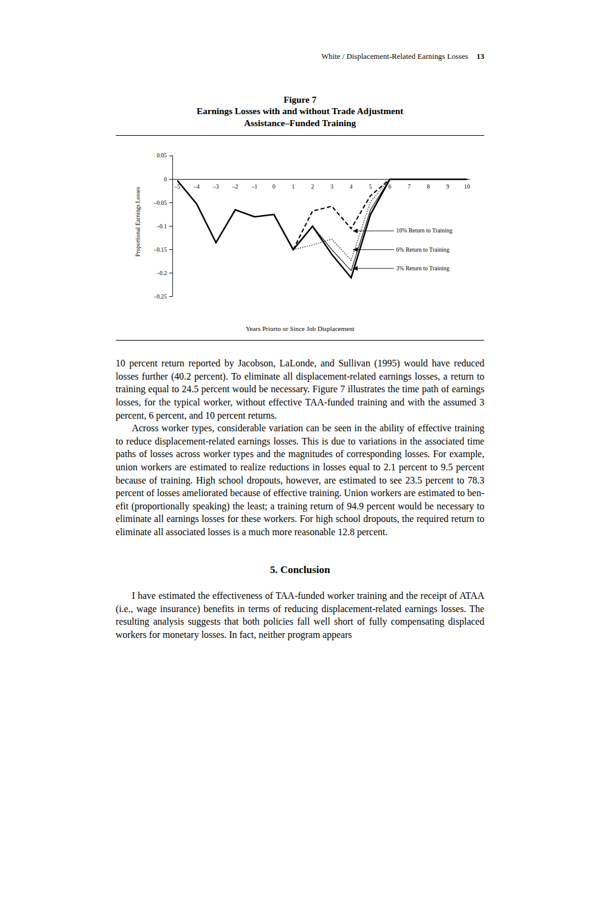White / Displacement-Related Earnings Losses13
Figure 7
Earnings Losses with and without Trade Adjustment
Assistance–Funded Training
0.05 0 –0.05 –0.1 –0.15 –0.2 –0.25 Proportional Earnings Losses –5 –4 –3 –2 –1 0 1 2 3 4 5 6 7 8 9 10 10% Return to Training 6% Return to Training 3% Return to Training
Years Priorto or Since Job Displacement
10 percent return reported by Jacobson, LaLonde, and Sullivan (1995) would have reduced losses further (40.2 percent). To eliminate all displacement-related earnings losses, a return to training equal to 24.5 percent would be necessary. Figure 7 illustrates the time path of earnings losses, for the typical worker, without effective TAA-funded training and with the assumed 3 percent, 6 percent, and 10 percent returns.
Across worker types, considerable variation can be seen in the ability of effective training to reduce displacement-related earnings losses. This is due to variations in the associated time paths of losses across worker types and the magnitudes of corresponding losses. For example, union workers are estimated to realize reductions in losses equal to 2.1 percent to 9.5 percent because of training. High school dropouts, however, are estimated to see 23.5 percent to 78.3 percent of losses ameliorated because of effective training. Union workers are estimated to benefit (proportionally speaking) the least; a training return of 94.9 percent would be necessary to eliminate all earnings losses for these workers. For high school dropouts, the required return to eliminate all associated losses is a much more reasonable 12.8 percent.
5. Conclusion
I have estimated the effectiveness of TAA-funded worker training and the receipt of ATAA (i.e., wage insurance) benefits in terms of reducing displacement-related earnings losses. The resulting analysis suggests that both policies fall well short of fully compensating displaced workers for monetary losses. In fact, neither program appears